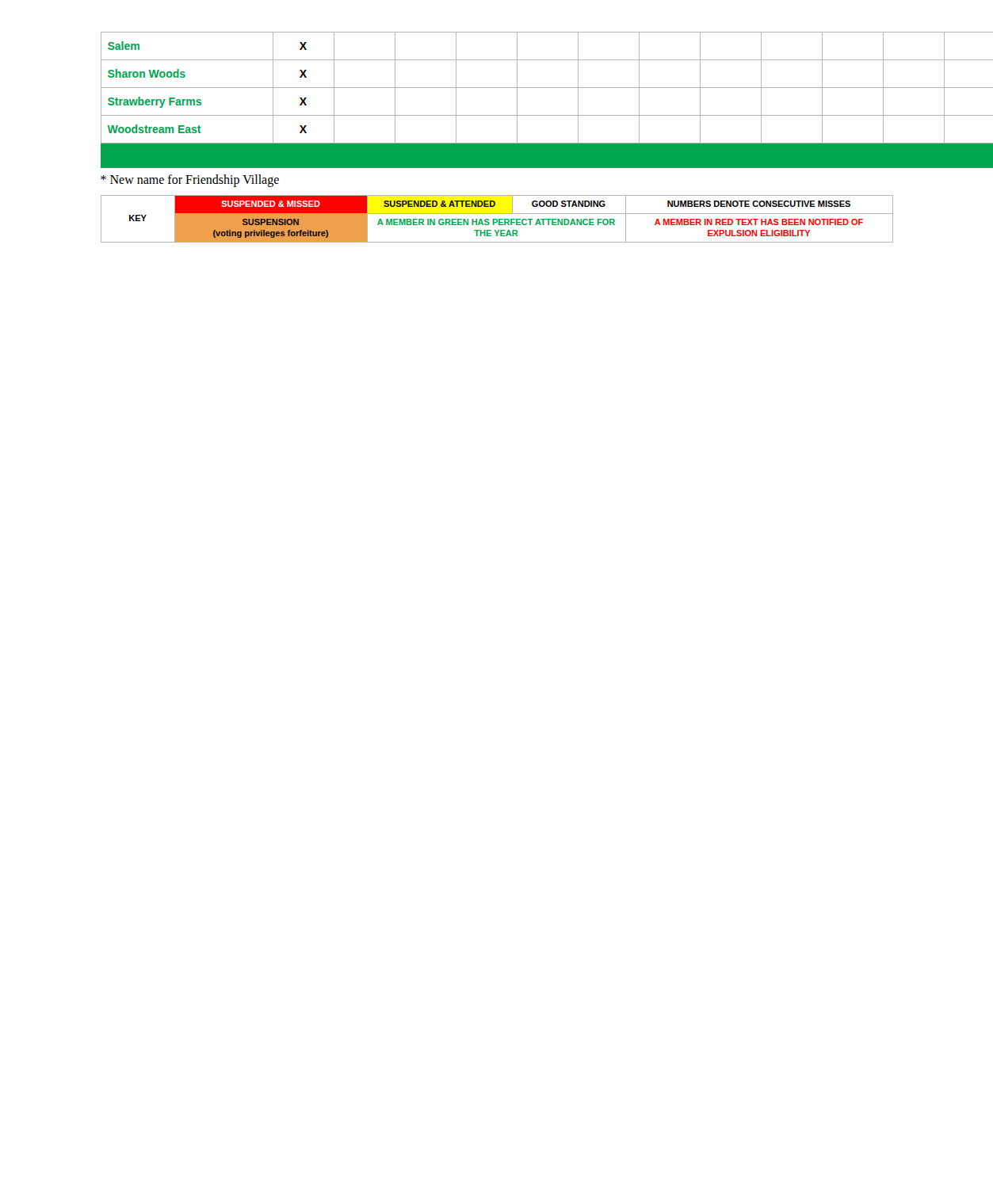| Salem | X | | | | | | | | | | | |
| Sharon Woods | X | | | | | | | | | | | |
| Strawberry Farms | X | | | | | | | | | | | |
| Woodstream East | X | | | | | | | | | | | |
* New name for Friendship Village
| KEY | SUSPENDED & MISSED | SUSPENDED & ATTENDED | GOOD STANDING | NUMBERS DENOTE CONSECUTIVE MISSES |
| SUSPENSION (voting privileges forfeiture) | A MEMBER IN GREEN HAS PERFECT ATTENDANCE FOR THE YEAR | A MEMBER IN RED TEXT HAS BEEN NOTIFIED OF EXPULSION ELIGIBILITY |